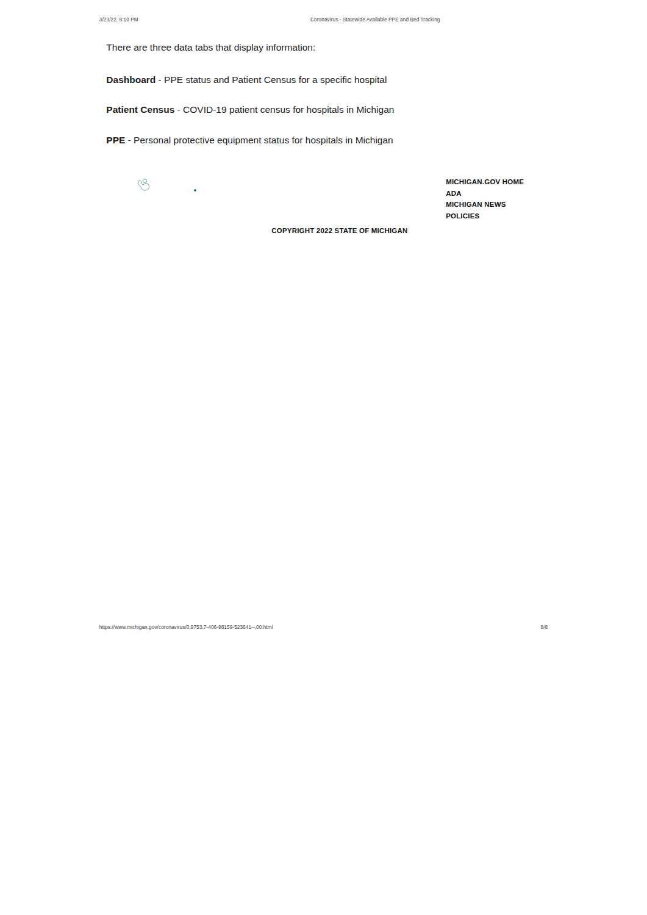3/23/22, 8:10 PM
Coronavirus - Statewide Available PPE and Bed Tracking
There are three data tabs that display information:
Dashboard - PPE status and Patient Census for a specific hospital
Patient Census - COVID-19 patient census for hospitals in Michigan
PPE - Personal protective equipment status for hospitals in Michigan
MICHIGAN.GOV HOME
ADA
MICHIGAN NEWS
POLICIES
COPYRIGHT 2022 STATE OF MICHIGAN
https://www.michigan.gov/coronavirus/0,9753,7-406-98159-523641--,00.html
8/8